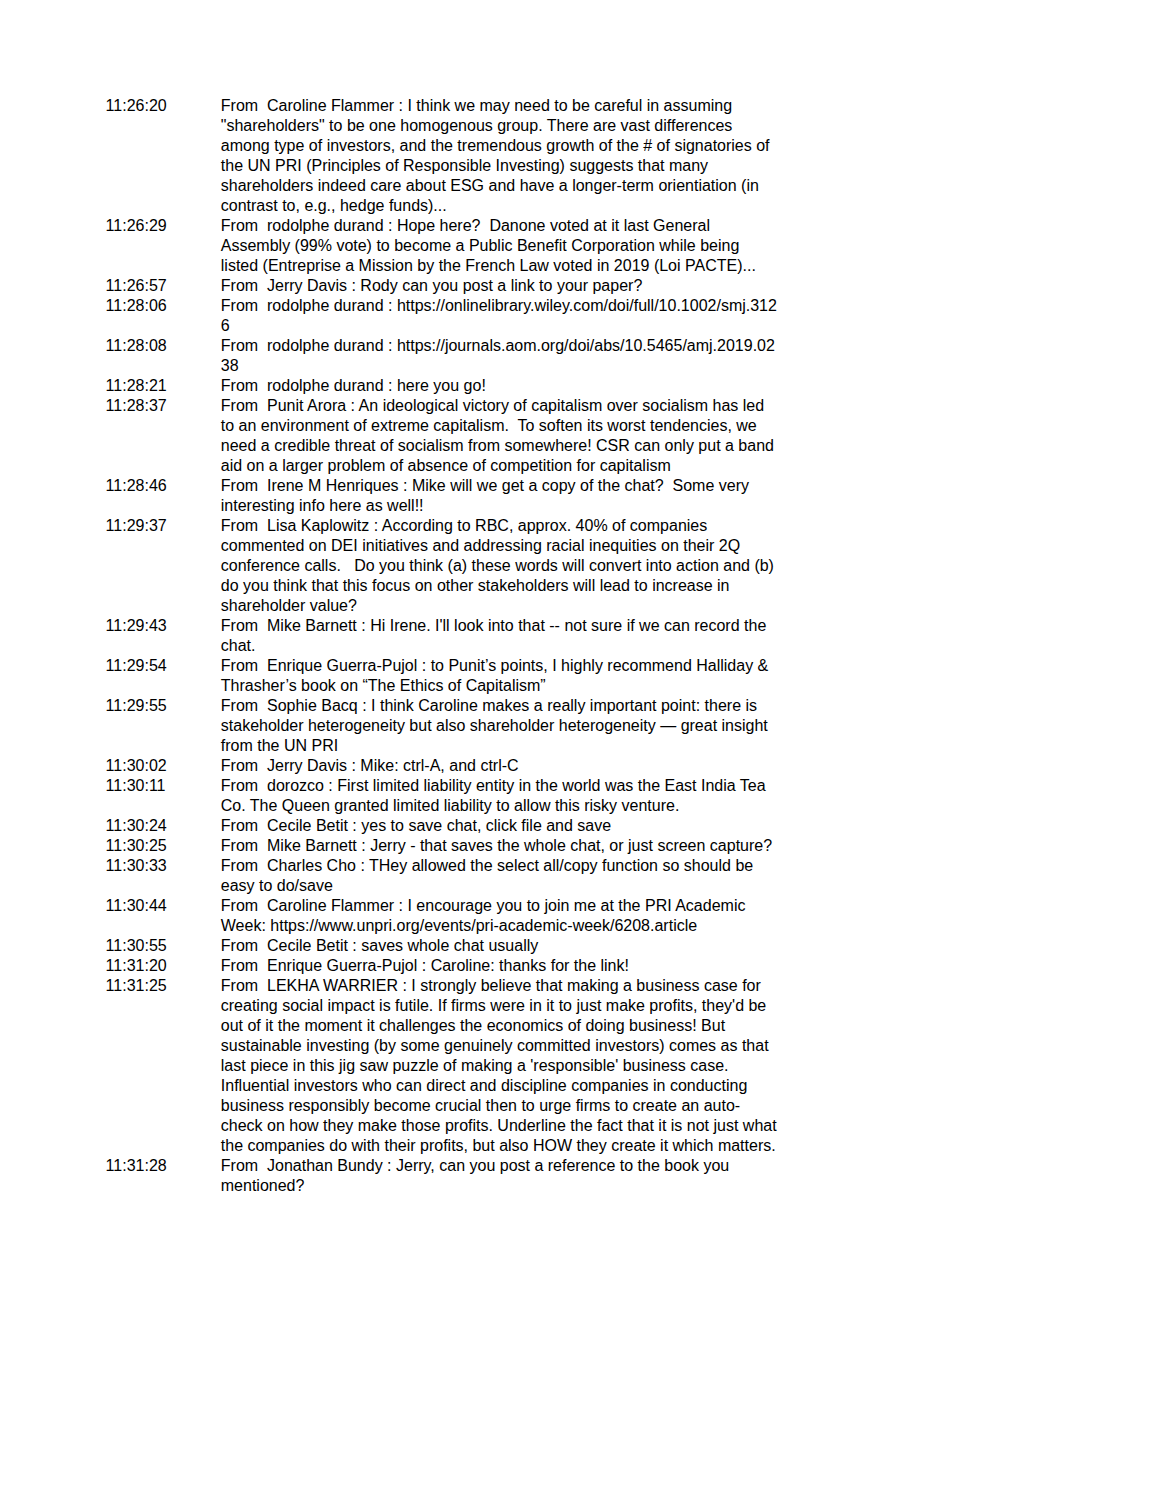11:26:20
From Caroline Flammer : I think we may need to be careful in assuming "shareholders" to be one homogenous group. There are vast differences among type of investors, and the tremendous growth of the # of signatories of the UN PRI (Principles of Responsible Investing) suggests that many shareholders indeed care about ESG and have a longer-term orientiation (in contrast to, e.g., hedge funds)...
11:26:29
From rodolphe durand : Hope here? Danone voted at it last General Assembly (99% vote) to become a Public Benefit Corporation while being listed (Entreprise a Mission by the French Law voted in 2019 (Loi PACTE)...
11:26:57
From Jerry Davis : Rody can you post a link to your paper?
11:28:06
From rodolphe durand : https://onlinelibrary.wiley.com/doi/full/10.1002/smj.3126
11:28:08
From rodolphe durand : https://journals.aom.org/doi/abs/10.5465/amj.2019.0238
11:28:21
From rodolphe durand : here you go!
11:28:37
From Punit Arora : An ideological victory of capitalism over socialism has led to an environment of extreme capitalism. To soften its worst tendencies, we need a credible threat of socialism from somewhere! CSR can only put a band aid on a larger problem of absence of competition for capitalism
11:28:46
From Irene M Henriques : Mike will we get a copy of the chat? Some very interesting info here as well!!
11:29:37
From Lisa Kaplowitz : According to RBC, approx. 40% of companies commented on DEI initiatives and addressing racial inequities on their 2Q conference calls. Do you think (a) these words will convert into action and (b) do you think that this focus on other stakeholders will lead to increase in shareholder value?
11:29:43
From Mike Barnett : Hi Irene. I'll look into that -- not sure if we can record the chat.
11:29:54
From Enrique Guerra-Pujol : to Punit’s points, I highly recommend Halliday & Thrasher’s book on “The Ethics of Capitalism”
11:29:55
From Sophie Bacq : I think Caroline makes a really important point: there is stakeholder heterogeneity but also shareholder heterogeneity — great insight from the UN PRI
11:30:02
From Jerry Davis : Mike: ctrl-A, and ctrl-C
11:30:11
From dorozco : First limited liability entity in the world was the East India Tea Co. The Queen granted limited liability to allow this risky venture.
11:30:24
From Cecile Betit : yes to save chat, click file and save
11:30:25
From Mike Barnett : Jerry - that saves the whole chat, or just screen capture?
11:30:33
From Charles Cho : THey allowed the select all/copy function so should be easy to do/save
11:30:44
From Caroline Flammer : I encourage you to join me at the PRI Academic Week: https://www.unpri.org/events/pri-academic-week/6208.article
11:30:55
From Cecile Betit : saves whole chat usually
11:31:20
From Enrique Guerra-Pujol : Caroline: thanks for the link!
11:31:25
From LEKHA WARRIER : I strongly believe that making a business case for creating social impact is futile. If firms were in it to just make profits, they'd be out of it the moment it challenges the economics of doing business! But sustainable investing (by some genuinely committed investors) comes as that last piece in this jig saw puzzle of making a 'responsible' business case. Influential investors who can direct and discipline companies in conducting business responsibly become crucial then to urge firms to create an auto-check on how they make those profits. Underline the fact that it is not just what the companies do with their profits, but also HOW they create it which matters.
11:31:28
From Jonathan Bundy : Jerry, can you post a reference to the book you mentioned?